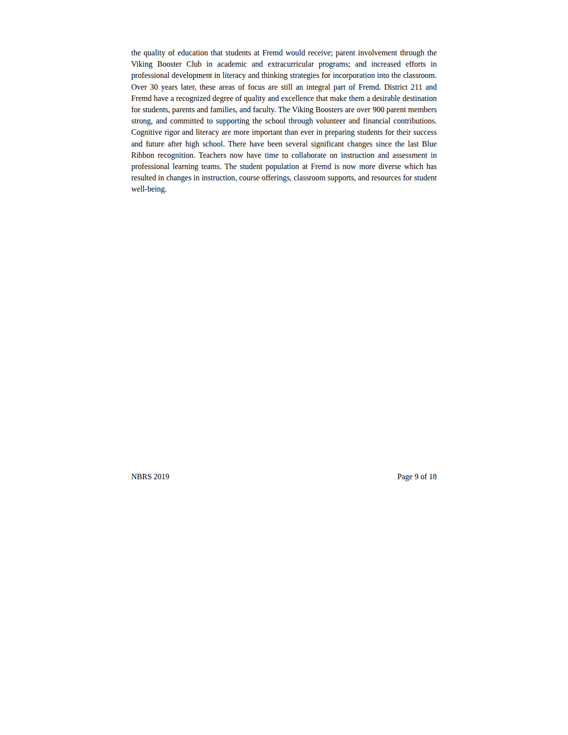the quality of education that students at Fremd would receive; parent involvement through the Viking Booster Club in academic and extracurricular programs; and increased efforts in professional development in literacy and thinking strategies for incorporation into the classroom. Over 30 years later, these areas of focus are still an integral part of Fremd. District 211 and Fremd have a recognized degree of quality and excellence that make them a desirable destination for students, parents and families, and faculty. The Viking Boosters are over 900 parent members strong, and committed to supporting the school through volunteer and financial contributions. Cognitive rigor and literacy are more important than ever in preparing students for their success and future after high school. There have been several significant changes since the last Blue Ribbon recognition. Teachers now have time to collaborate on instruction and assessment in professional learning teams. The student population at Fremd is now more diverse which has resulted in changes in instruction, course offerings, classroom supports, and resources for student well-being.
NBRS 2019
Page 9 of 18